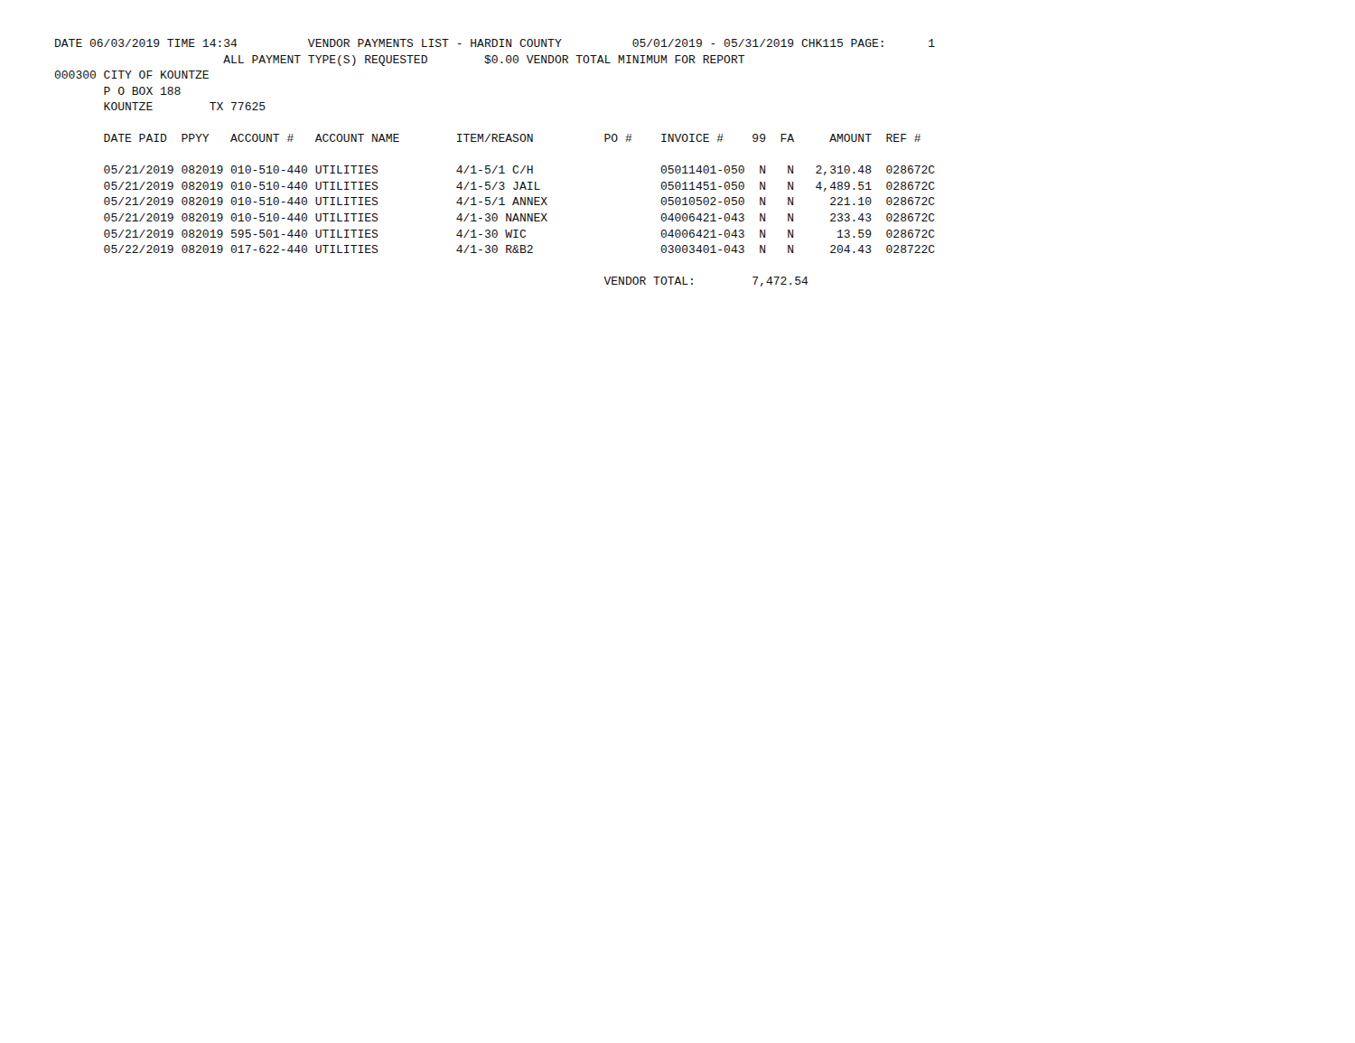DATE 06/03/2019 TIME 14:34          VENDOR PAYMENTS LIST - HARDIN COUNTY          05/01/2019 - 05/31/2019 CHK115 PAGE:      1
                        ALL PAYMENT TYPE(S) REQUESTED        $0.00 VENDOR TOTAL MINIMUM FOR REPORT
000300 CITY OF KOUNTZE
       P O BOX 188
       KOUNTZE        TX 77625

       DATE PAID  PPYY   ACCOUNT #   ACCOUNT NAME        ITEM/REASON          PO #    INVOICE #    99  FA     AMOUNT  REF #

       05/21/2019 082019 010-510-440 UTILITIES           4/1-5/1 C/H                  05011401-050  N   N   2,310.48  028672C
       05/21/2019 082019 010-510-440 UTILITIES           4/1-5/3 JAIL                 05011451-050  N   N   4,489.51  028672C
       05/21/2019 082019 010-510-440 UTILITIES           4/1-5/1 ANNEX                05010502-050  N   N     221.10  028672C
       05/21/2019 082019 010-510-440 UTILITIES           4/1-30 NANNEX                04006421-043  N   N     233.43  028672C
       05/21/2019 082019 595-501-440 UTILITIES           4/1-30 WIC                   04006421-043  N   N      13.59  028672C
       05/22/2019 082019 017-622-440 UTILITIES           4/1-30 R&B2                  03003401-043  N   N     204.43  028722C

                                                                              VENDOR TOTAL:        7,472.54